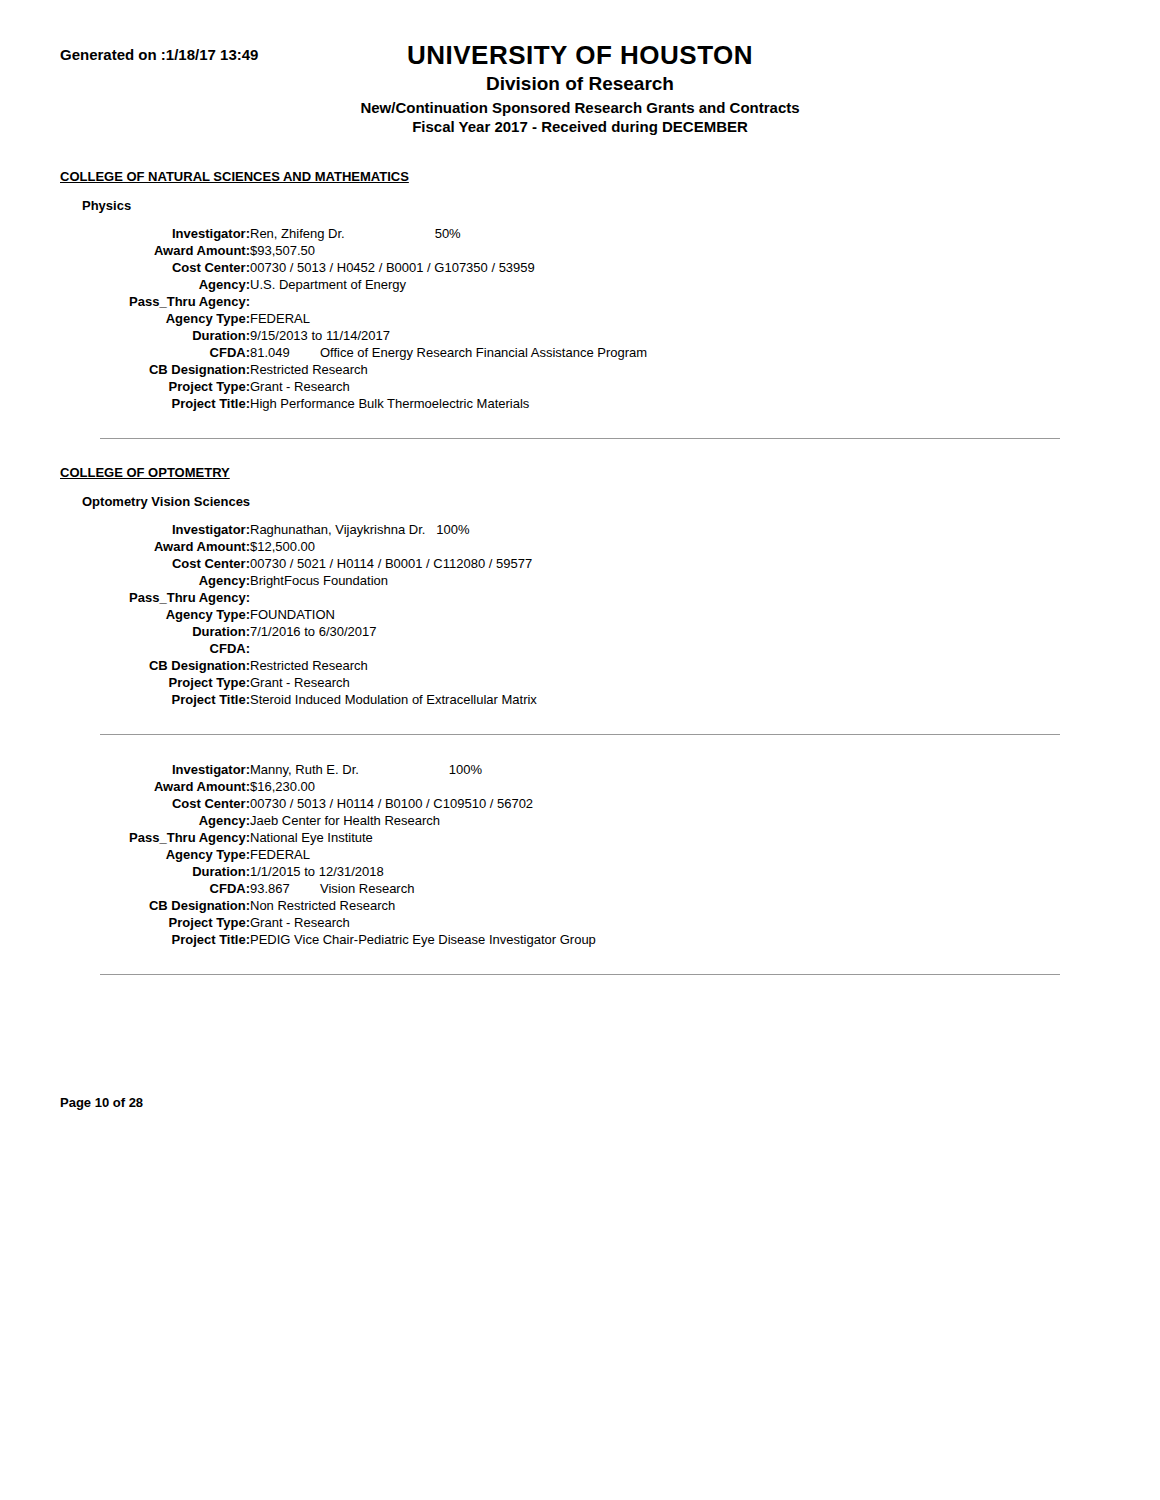Generated on :1/18/17 13:49
UNIVERSITY OF HOUSTON
Division of Research
New/Continuation Sponsored Research Grants and Contracts
Fiscal Year 2017 - Received during DECEMBER
COLLEGE OF NATURAL SCIENCES AND MATHEMATICS
Physics
| Investigator: | Ren, Zhifeng Dr. 50% |
| Award Amount: | $93,507.50 |
| Cost Center: | 00730 / 5013 / H0452 / B0001 / G107350 / 53959 |
| Agency: | U.S. Department of Energy |
| Pass_Thru Agency: | |
| Agency Type: | FEDERAL |
| Duration: | 9/15/2013 to 11/14/2017 |
| CFDA: | 81.049 Office of Energy Research Financial Assistance Program |
| CB Designation: | Restricted Research |
| Project Type: | Grant - Research |
| Project Title: | High Performance Bulk Thermoelectric Materials |
COLLEGE OF OPTOMETRY
Optometry Vision Sciences
| Investigator: | Raghunathan, Vijaykrishna Dr. 100% |
| Award Amount: | $12,500.00 |
| Cost Center: | 00730 / 5021 / H0114 / B0001 / C112080 / 59577 |
| Agency: | BrightFocus Foundation |
| Pass_Thru Agency: | |
| Agency Type: | FOUNDATION |
| Duration: | 7/1/2016 to 6/30/2017 |
| CFDA: | |
| CB Designation: | Restricted Research |
| Project Type: | Grant - Research |
| Project Title: | Steroid Induced Modulation of Extracellular Matrix |
| Investigator: | Manny, Ruth E. Dr. 100% |
| Award Amount: | $16,230.00 |
| Cost Center: | 00730 / 5013 / H0114 / B0100 / C109510 / 56702 |
| Agency: | Jaeb Center for Health Research |
| Pass_Thru Agency: | National Eye Institute |
| Agency Type: | FEDERAL |
| Duration: | 1/1/2015 to 12/31/2018 |
| CFDA: | 93.867 Vision Research |
| CB Designation: | Non Restricted Research |
| Project Type: | Grant - Research |
| Project Title: | PEDIG Vice Chair-Pediatric Eye Disease Investigator Group |
Page 10 of 28